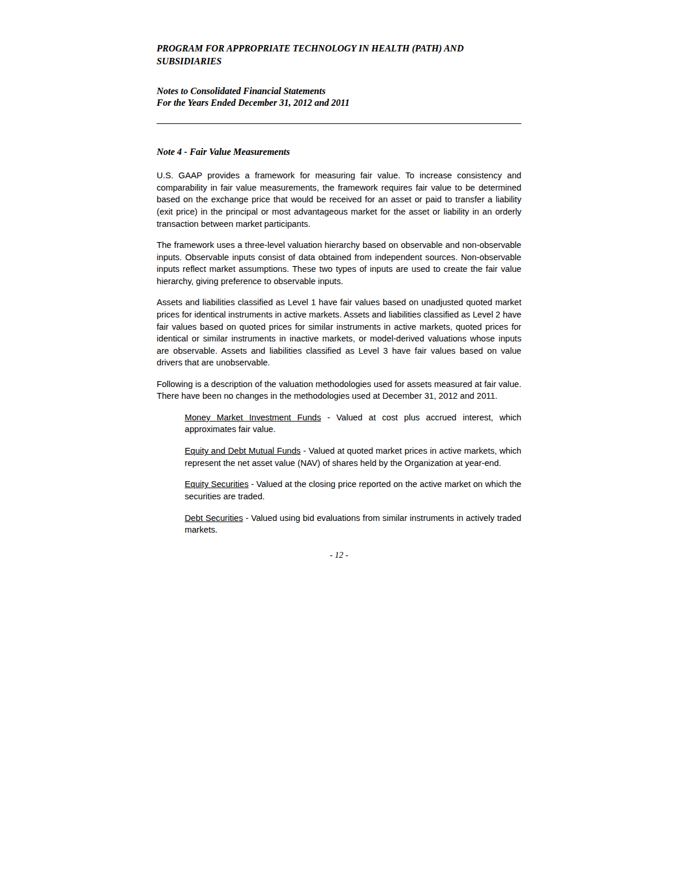PROGRAM FOR APPROPRIATE TECHNOLOGY IN HEALTH (PATH) AND SUBSIDIARIES
Notes to Consolidated Financial Statements
For the Years Ended December 31, 2012 and 2011
Note 4 - Fair Value Measurements
U.S. GAAP provides a framework for measuring fair value. To increase consistency and comparability in fair value measurements, the framework requires fair value to be determined based on the exchange price that would be received for an asset or paid to transfer a liability (exit price) in the principal or most advantageous market for the asset or liability in an orderly transaction between market participants.
The framework uses a three-level valuation hierarchy based on observable and non-observable inputs. Observable inputs consist of data obtained from independent sources. Non-observable inputs reflect market assumptions. These two types of inputs are used to create the fair value hierarchy, giving preference to observable inputs.
Assets and liabilities classified as Level 1 have fair values based on unadjusted quoted market prices for identical instruments in active markets. Assets and liabilities classified as Level 2 have fair values based on quoted prices for similar instruments in active markets, quoted prices for identical or similar instruments in inactive markets, or model-derived valuations whose inputs are observable. Assets and liabilities classified as Level 3 have fair values based on value drivers that are unobservable.
Following is a description of the valuation methodologies used for assets measured at fair value. There have been no changes in the methodologies used at December 31, 2012 and 2011.
Money Market Investment Funds - Valued at cost plus accrued interest, which approximates fair value.
Equity and Debt Mutual Funds - Valued at quoted market prices in active markets, which represent the net asset value (NAV) of shares held by the Organization at year-end.
Equity Securities - Valued at the closing price reported on the active market on which the securities are traded.
Debt Securities - Valued using bid evaluations from similar instruments in actively traded markets.
- 12 -